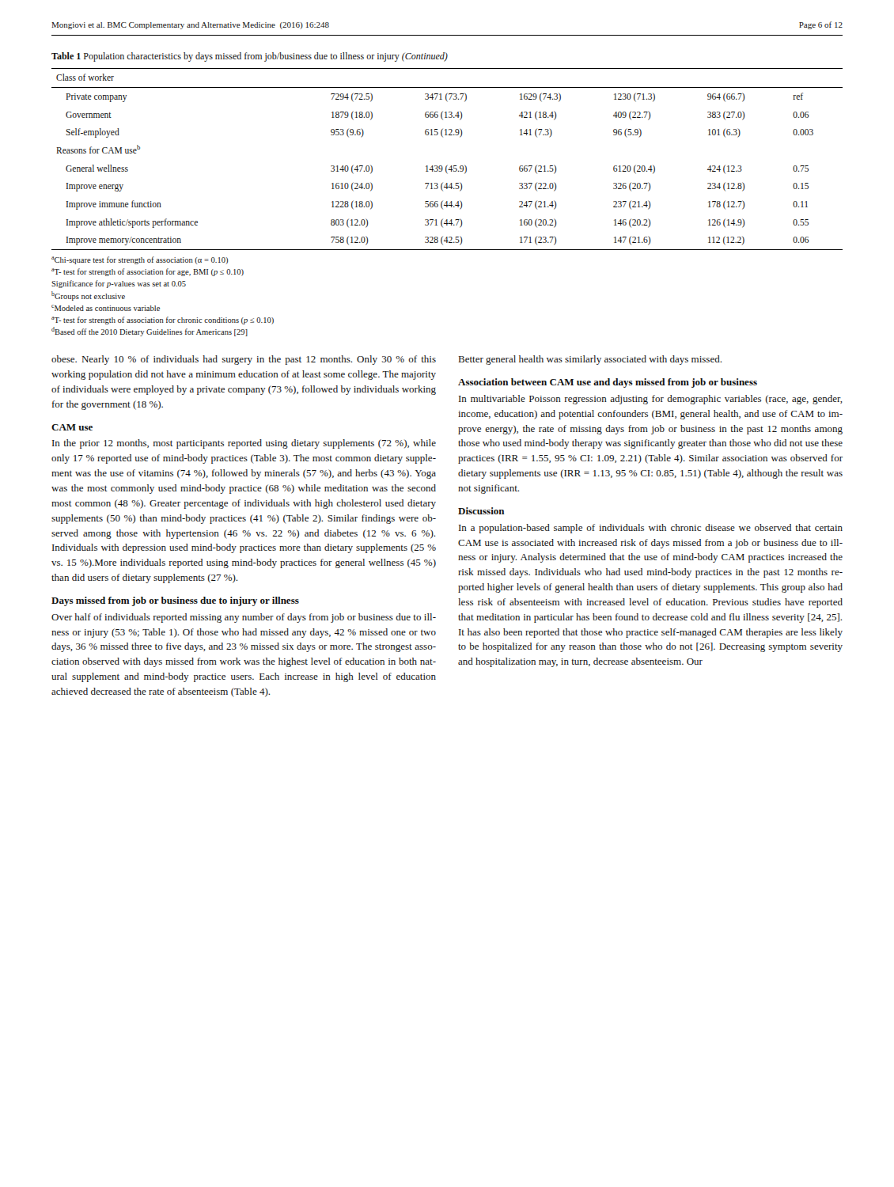Mongiovi et al. BMC Complementary and Alternative Medicine (2016) 16:248 Page 6 of 12
Table 1 Population characteristics by days missed from job/business due to illness or injury (Continued)
| Class of worker | | | | | | |
| Private company | 7294 (72.5) | 3471 (73.7) | 1629 (74.3) | 1230 (71.3) | 964 (66.7) | ref |
| Government | 1879 (18.0) | 666 (13.4) | 421 (18.4) | 409 (22.7) | 383 (27.0) | 0.06 |
| Self-employed | 953 (9.6) | 615 (12.9) | 141 (7.3) | 96 (5.9) | 101 (6.3) | 0.003 |
| Reasons for CAM use b | | | | | | |
| General wellness | 3140 (47.0) | 1439 (45.9) | 667 (21.5) | 6120 (20.4) | 424 (12.3 | 0.75 |
| Improve energy | 1610 (24.0) | 713 (44.5) | 337 (22.0) | 326 (20.7) | 234 (12.8) | 0.15 |
| Improve immune function | 1228 (18.0) | 566 (44.4) | 247 (21.4) | 237 (21.4) | 178 (12.7) | 0.11 |
| Improve athletic/sports performance | 803 (12.0) | 371 (44.7) | 160 (20.2) | 146 (20.2) | 126 (14.9) | 0.55 |
| Improve memory/concentration | 758 (12.0) | 328 (42.5) | 171 (23.7) | 147 (21.6) | 112 (12.2) | 0.06 |
aChi-square test for strength of association (α = 0.10)
aT- test for strength of association for age, BMI (p ≤ 0.10)
Significance for p-values was set at 0.05
bGroups not exclusive
cModeled as continuous variable
aT- test for strength of association for chronic conditions (p ≤ 0.10)
dBased off the 2010 Dietary Guidelines for Americans [29]
obese. Nearly 10 % of individuals had surgery in the past 12 months. Only 30 % of this working population did not have a minimum education of at least some college. The majority of individuals were employed by a private company (73 %), followed by individuals working for the government (18 %).
CAM use
In the prior 12 months, most participants reported using dietary supplements (72 %), while only 17 % reported use of mind-body practices (Table 3). The most common dietary supplement was the use of vitamins (74 %), followed by minerals (57 %), and herbs (43 %). Yoga was the most commonly used mind-body practice (68 %) while meditation was the second most common (48 %). Greater percentage of individuals with high cholesterol used dietary supplements (50 %) than mind-body practices (41 %) (Table 2). Similar findings were observed among those with hypertension (46 % vs. 22 %) and diabetes (12 % vs. 6 %). Individuals with depression used mind-body practices more than dietary supplements (25 % vs. 15 %).More individuals reported using mind-body practices for general wellness (45 %) than did users of dietary supplements (27 %).
Days missed from job or business due to injury or illness
Over half of individuals reported missing any number of days from job or business due to illness or injury (53 %; Table 1). Of those who had missed any days, 42 % missed one or two days, 36 % missed three to five days, and 23 % missed six days or more. The strongest association observed with days missed from work was the highest level of education in both natural supplement and mind-body practice users. Each increase in high level of education achieved decreased the rate of absenteeism (Table 4).
Better general health was similarly associated with days missed.
Association between CAM use and days missed from job or business
In multivariable Poisson regression adjusting for demographic variables (race, age, gender, income, education) and potential confounders (BMI, general health, and use of CAM to improve energy), the rate of missing days from job or business in the past 12 months among those who used mind-body therapy was significantly greater than those who did not use these practices (IRR = 1.55, 95 % CI: 1.09, 2.21) (Table 4). Similar association was observed for dietary supplements use (IRR = 1.13, 95 % CI: 0.85, 1.51) (Table 4), although the result was not significant.
Discussion
In a population-based sample of individuals with chronic disease we observed that certain CAM use is associated with increased risk of days missed from a job or business due to illness or injury. Analysis determined that the use of mind-body CAM practices increased the risk missed days. Individuals who had used mind-body practices in the past 12 months reported higher levels of general health than users of dietary supplements. This group also had less risk of absenteeism with increased level of education. Previous studies have reported that meditation in particular has been found to decrease cold and flu illness severity [24, 25]. It has also been reported that those who practice self-managed CAM therapies are less likely to be hospitalized for any reason than those who do not [26]. Decreasing symptom severity and hospitalization may, in turn, decrease absenteeism. Our